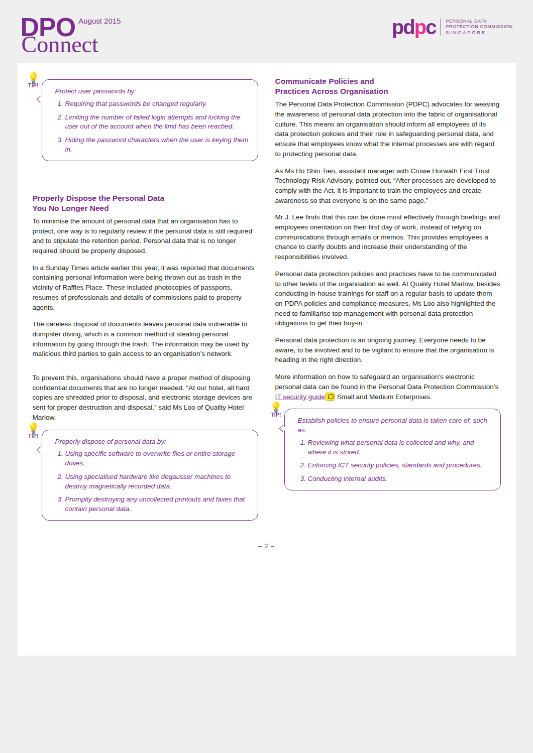DPO August 2015 Connect
pdpc Personal Data
Protection Commission Singapore
💡 TIP!
Protect user passwords by:
Requiring that passwords be changed regularly.
Limiting the number of failed login attempts and locking the user out of the account when the limit has been reached.
Hiding the password characters when the user is keying them in.
Properly Dispose the Personal Data
You No Longer Need
To minimise the amount of personal data that an organisation has to protect, one way is to regularly review if the personal data is still required and to stipulate the retention period. Personal data that is no longer required should be properly disposed.
In a Sunday Times article earlier this year, it was reported that documents containing personal information were being thrown out as trash in the vicinity of Raffles Place. These included photocopies of passports, resumes of professionals and details of commissions paid to property agents.
The careless disposal of documents leaves personal data vulnerable to dumpster diving, which is a common method of stealing personal information by going through the trash. The information may be used by malicious third parties to gain access to an organisation’s network.
To prevent this, organisations should have a proper method of disposing confidential documents that are no longer needed. “At our hotel, all hard copies are shredded prior to disposal, and electronic storage devices are sent for proper destruction and disposal,” said Ms Loo of Quality Hotel Marlow.
💡 TIP!
Properly dispose of personal data by:
Using specific software to overwrite files or entire storage drives.
Using specialised hardware like degausser machines to destroy magnetically recorded data.
Promptly destroying any uncollected printouts and faxes that contain personal data.
Communicate Policies and
Practices Across Organisation
The Personal Data Protection Commission (PDPC) advocates for weaving the awareness of personal data protection into the fabric of organisational culture. This means an organisation should inform all employees of its data protection policies and their role in safeguarding personal data, and ensure that employees know what the internal processes are with regard to protecting personal data.
As Ms Ho Shin Tien, assistant manager with Crowe Horwath First Trust Technology Risk Advisory, pointed out, “After processes are developed to comply with the Act, it is important to train the employees and create awareness so that everyone is on the same page.”
Mr J. Lee finds that this can be done most effectively through briefings and employees orientation on their first day of work, instead of relying on communications through emails or memos. This provides employees a chance to clarify doubts and increase their understanding of the responsibilities involved.
Personal data protection policies and practices have to be communicated to other levels of the organisation as well. At Quality Hotel Marlow, besides conducting in-house trainings for staff on a regular basis to update them on PDPA policies and compliance measures, Ms Loo also highlighted the need to familiarise top management with personal data protection obligations to get their buy-in.
Personal data protection is an ongoing journey. Everyone needs to be aware, to be involved and to be vigilant to ensure that the organisation is heading in the right direction.
More information on how to safeguard an organisation’s electronic personal data can be found in the Personal Data Protection Commission’s IT security guide Small and Medium Enterprises.
💡 TIP!
Establish policies to ensure personal data is taken care of, such as:
Reviewing what personal data is collected and why, and where it is stored.
Enforcing ICT security policies, standards and procedures.
Conducting internal audits.
– 2 –